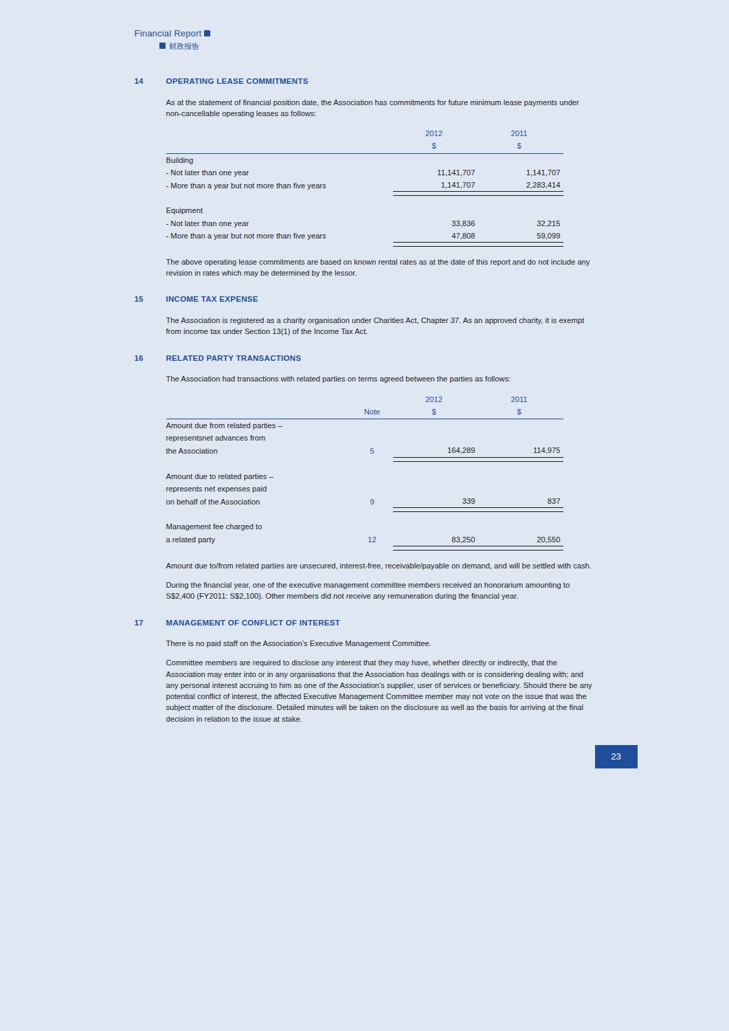Financial Report
财政报告
14
OPERATING LEASE COMMITMENTS
As at the statement of financial position date, the Association has commitments for future minimum lease payments under non-cancellable operating leases as follows:
| | 2012 | 2011 |
| | $ | $ |
| Building | | |
| - Not later than one year | 11,141,707 | 1,141,707 |
| - More than a year but not more than five years | 1,141,707 | 2,283,414 |
| Equipment | | |
| - Not later than one year | 33,836 | 32,215 |
| - More than a year but not more than five years | 47,808 | 59,099 |
The above operating lease commitments are based on known rental rates as at the date of this report and do not include any revision in rates which may be determined by the lessor.
15
INCOME TAX EXPENSE
The Association is registered as a charity organisation under Charities Act, Chapter 37. As an approved charity, it is exempt from income tax under Section 13(1) of the Income Tax Act.
16
RELATED PARTY TRANSACTIONS
The Association had transactions with related parties on terms agreed between the parties as follows:
| | | 2012 | 2011 |
| | Note | $ | $ |
| Amount due from related parties – | | | |
| representsnet advances from | | | |
| the Association | 5 | 164,289 | 114,975 |
| Amount due to related parties – | | | |
| represents net expenses paid | | | |
| on behalf of the Association | 9 | 339 | 837 |
| Management fee charged to | | | |
| a related party | 12 | 83,250 | 20,550 |
Amount due to/from related parties are unsecured, interest-free, receivable/payable on demand, and will be settled with cash.
During the financial year, one of the executive management committee members received an honorarium amounting to S$2,400 (FY2011: S$2,100). Other members did not receive any remuneration during the financial year.
17
MANAGEMENT OF CONFLICT OF INTEREST
There is no paid staff on the Association’s Executive Management Committee.
Committee members are required to disclose any interest that they may have, whether directly or indirectly, that the Association may enter into or in any organisations that the Association has dealings with or is considering dealing with; and any personal interest accruing to him as one of the Association’s supplier, user of services or beneficiary. Should there be any potential conflict of interest, the affected Executive Management Committee member may not vote on the issue that was the subject matter of the disclosure. Detailed minutes will be taken on the disclosure as well as the basis for arriving at the final decision in relation to the issue at stake.
23